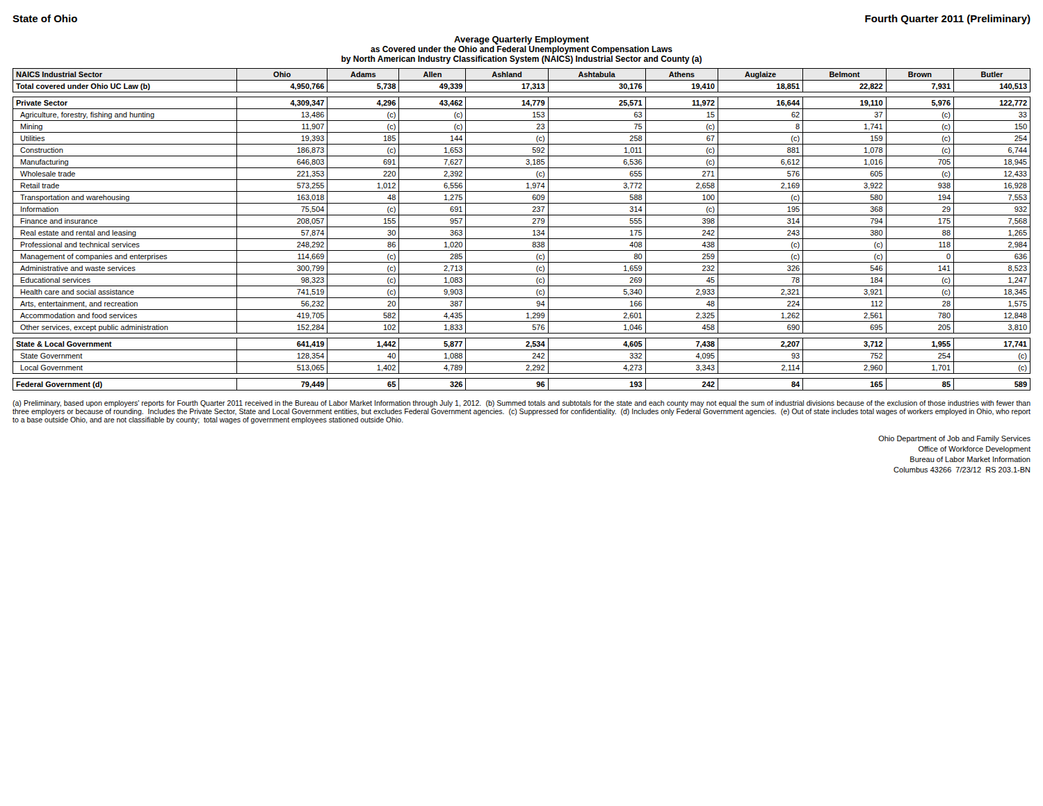State of Ohio
Fourth Quarter 2011 (Preliminary)
Average Quarterly Employment
as Covered under the Ohio and Federal Unemployment Compensation Laws
by North American Industry Classification System (NAICS) Industrial Sector and County (a)
| NAICS Industrial Sector | Ohio | Adams | Allen | Ashland | Ashtabula | Athens | Auglaize | Belmont | Brown | Butler |
| --- | --- | --- | --- | --- | --- | --- | --- | --- | --- | --- |
| Total covered under Ohio UC Law (b) | 4,950,766 | 5,738 | 49,339 | 17,313 | 30,176 | 19,410 | 18,851 | 22,822 | 7,931 | 140,513 |
| Private Sector | 4,309,347 | 4,296 | 43,462 | 14,779 | 25,571 | 11,972 | 16,644 | 19,110 | 5,976 | 122,772 |
| Agriculture, forestry, fishing and hunting | 13,486 | (c) | (c) | 153 | 63 | 15 | 62 | 37 | (c) | 33 |
| Mining | 11,907 | (c) | (c) | 23 | 75 | (c) | 8 | 1,741 | (c) | 150 |
| Utilities | 19,393 | 185 | 144 | (c) | 258 | 67 | (c) | 159 | (c) | 254 |
| Construction | 186,873 | (c) | 1,653 | 592 | 1,011 | (c) | 881 | 1,078 | (c) | 6,744 |
| Manufacturing | 646,803 | 691 | 7,627 | 3,185 | 6,536 | (c) | 6,612 | 1,016 | 705 | 18,945 |
| Wholesale trade | 221,353 | 220 | 2,392 | (c) | 655 | 271 | 576 | 605 | (c) | 12,433 |
| Retail trade | 573,255 | 1,012 | 6,556 | 1,974 | 3,772 | 2,658 | 2,169 | 3,922 | 938 | 16,928 |
| Transportation and warehousing | 163,018 | 48 | 1,275 | 609 | 588 | 100 | (c) | 580 | 194 | 7,553 |
| Information | 75,504 | (c) | 691 | 237 | 314 | (c) | 195 | 368 | 29 | 932 |
| Finance and insurance | 208,057 | 155 | 957 | 279 | 555 | 398 | 314 | 794 | 175 | 7,568 |
| Real estate and rental and leasing | 57,874 | 30 | 363 | 134 | 175 | 242 | 243 | 380 | 88 | 1,265 |
| Professional and technical services | 248,292 | 86 | 1,020 | 838 | 408 | 438 | (c) | (c) | 118 | 2,984 |
| Management of companies and enterprises | 114,669 | (c) | 285 | (c) | 80 | 259 | (c) | (c) | 0 | 636 |
| Administrative and waste services | 300,799 | (c) | 2,713 | (c) | 1,659 | 232 | 326 | 546 | 141 | 8,523 |
| Educational services | 98,323 | (c) | 1,083 | (c) | 269 | 45 | 78 | 184 | (c) | 1,247 |
| Health care and social assistance | 741,519 | (c) | 9,903 | (c) | 5,340 | 2,933 | 2,321 | 3,921 | (c) | 18,345 |
| Arts, entertainment, and recreation | 56,232 | 20 | 387 | 94 | 166 | 48 | 224 | 112 | 28 | 1,575 |
| Accommodation and food services | 419,705 | 582 | 4,435 | 1,299 | 2,601 | 2,325 | 1,262 | 2,561 | 780 | 12,848 |
| Other services, except public administration | 152,284 | 102 | 1,833 | 576 | 1,046 | 458 | 690 | 695 | 205 | 3,810 |
| State & Local Government | 641,419 | 1,442 | 5,877 | 2,534 | 4,605 | 7,438 | 2,207 | 3,712 | 1,955 | 17,741 |
| State Government | 128,354 | 40 | 1,088 | 242 | 332 | 4,095 | 93 | 752 | 254 | (c) |
| Local Government | 513,065 | 1,402 | 4,789 | 2,292 | 4,273 | 3,343 | 2,114 | 2,960 | 1,701 | (c) |
| Federal Government (d) | 79,449 | 65 | 326 | 96 | 193 | 242 | 84 | 165 | 85 | 589 |
(a) Preliminary, based upon employers' reports for Fourth Quarter 2011 received in the Bureau of Labor Market Information through July 1, 2012. (b) Summed totals and subtotals for the state and each county may not equal the sum of industrial divisions because of the exclusion of those industries with fewer than three employers or because of rounding. Includes the Private Sector, State and Local Government entities, but excludes Federal Government agencies. (c) Suppressed for confidentiality. (d) Includes only Federal Government agencies. (e) Out of state includes total wages of workers employed in Ohio, who report to a base outside Ohio, and are not classifiable by county; total wages of government employees stationed outside Ohio.
Ohio Department of Job and Family Services
Office of Workforce Development
Bureau of Labor Market Information
Columbus 43266 7/23/12 RS 203.1-BN